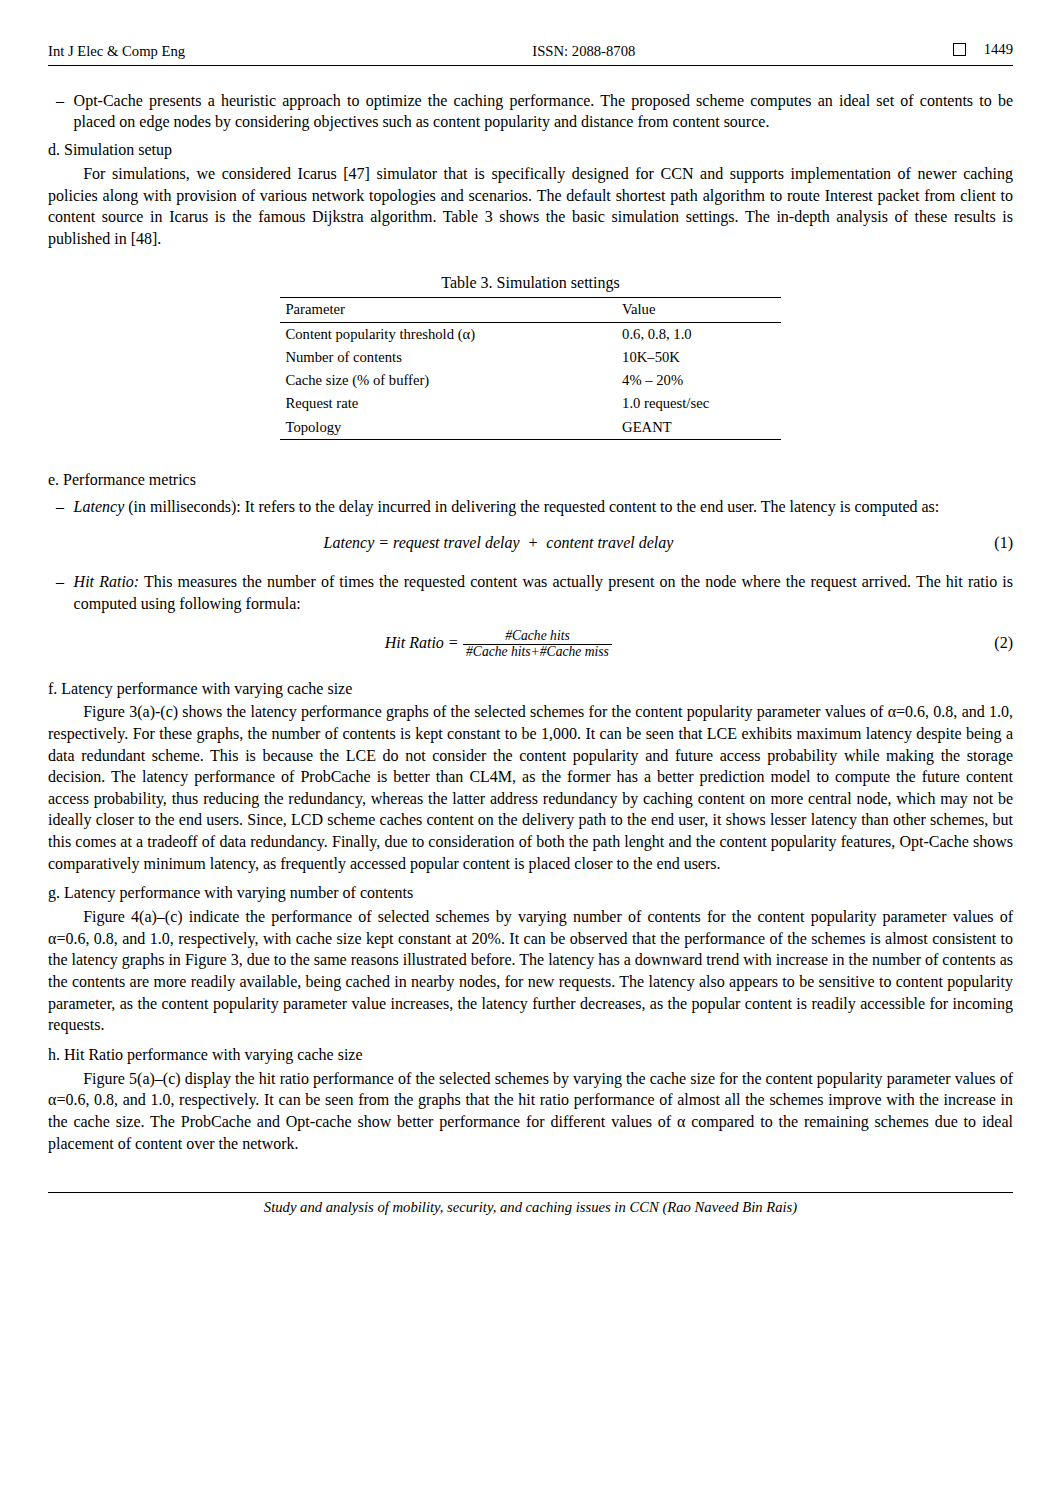Int J Elec & Comp Eng ISSN: 2088-8708 1449
Opt-Cache presents a heuristic approach to optimize the caching performance. The proposed scheme computes an ideal set of contents to be placed on edge nodes by considering objectives such as content popularity and distance from content source.
Simulation setup For simulations, we considered Icarus [47] simulator that is specifically designed for CCN and supports implementation of newer caching policies along with provision of various network topologies and scenarios. The default shortest path algorithm to route Interest packet from client to content source in Icarus is the famous Dijkstra algorithm. Table 3 shows the basic simulation settings. The in-depth analysis of these results is published in [48].
Table 3. Simulation settings
| Parameter | Value |
| --- | --- |
| Content popularity threshold (α) | 0.6, 0.8, 1.0 |
| Number of contents | 10K–50K |
| Cache size (% of buffer) | 4% – 20% |
| Request rate | 1.0 request/sec |
| Topology | GEANT |
Performance metrics
Latency (in milliseconds): It refers to the delay incurred in delivering the requested content to the end user. The latency is computed as:
Latency = request travel delay + content travel delay (1)
Hit Ratio: This measures the number of times the requested content was actually present on the node where the request arrived. The hit ratio is computed using following formula:
Hit Ratio = #Cache hits #Cache hits+#Cache miss (2)
Latency performance with varying cache size Figure 3(a)-(c) shows the latency performance graphs of the selected schemes for the content popularity parameter values of α=0.6, 0.8, and 1.0, respectively. For these graphs, the number of contents is kept constant to be 1,000. It can be seen that LCE exhibits maximum latency despite being a data redundant scheme. This is because the LCE do not consider the content popularity and future access probability while making the storage decision. The latency performance of ProbCache is better than CL4M, as the former has a better prediction model to compute the future content access probability, thus reducing the redundancy, whereas the latter address redundancy by caching content on more central node, which may not be ideally closer to the end users. Since, LCD scheme caches content on the delivery path to the end user, it shows lesser latency than other schemes, but this comes at a tradeoff of data redundancy. Finally, due to consideration of both the path lenght and the content popularity features, Opt-Cache shows comparatively minimum latency, as frequently accessed popular content is placed closer to the end users.
Latency performance with varying number of contents Figure 4(a)–(c) indicate the performance of selected schemes by varying number of contents for the content popularity parameter values of α=0.6, 0.8, and 1.0, respectively, with cache size kept constant at 20%. It can be observed that the performance of the schemes is almost consistent to the latency graphs in Figure 3, due to the same reasons illustrated before. The latency has a downward trend with increase in the number of contents as the contents are more readily available, being cached in nearby nodes, for new requests. The latency also appears to be sensitive to content popularity parameter, as the content popularity parameter value increases, the latency further decreases, as the popular content is readily accessible for incoming requests.
Hit Ratio performance with varying cache size Figure 5(a)–(c) display the hit ratio performance of the selected schemes by varying the cache size for the content popularity parameter values of α=0.6, 0.8, and 1.0, respectively. It can be seen from the graphs that the hit ratio performance of almost all the schemes improve with the increase in the cache size. The ProbCache and Opt-cache show better performance for different values of α compared to the remaining schemes due to ideal placement of content over the network.
Study and analysis of mobility, security, and caching issues in CCN (Rao Naveed Bin Rais)